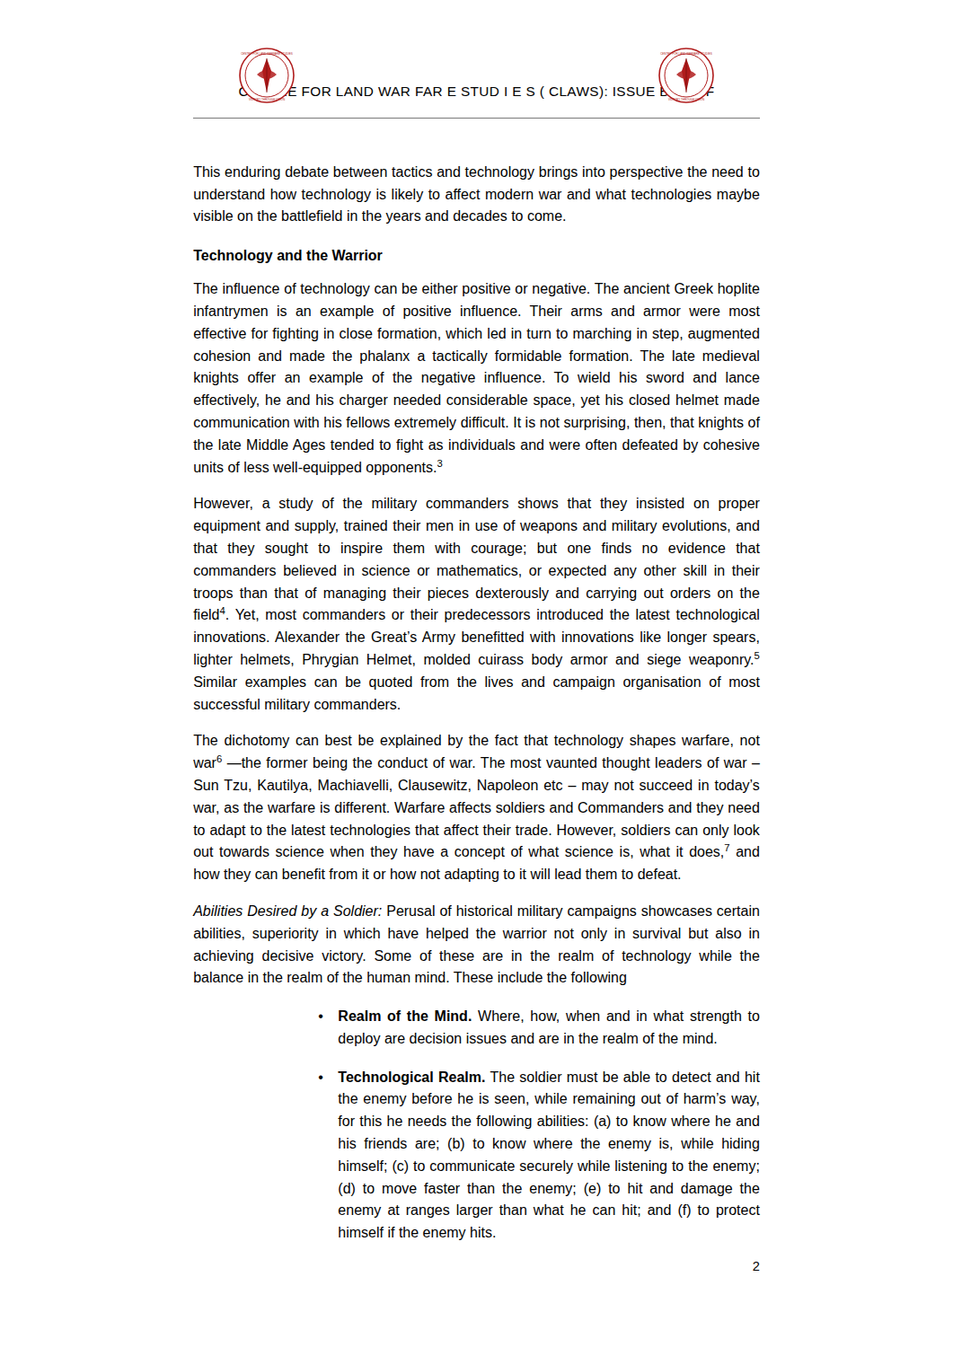CENTRE FOR LAND WARFARE STUDIES VICTORY THROUGH VISION
CENTRE FOR LAND WARFARE STUDIES VICTORY THROUGH VISION
CENTRE FOR LAND WAR FAR E STUD I E S ( CLAWS): ISSUE BR I E F
This enduring debate between tactics and technology brings into perspective the need to understand how technology is likely to affect modern war and what technologies maybe visible on the battlefield in the years and decades to come.
Technology and the Warrior
The influence of technology can be either positive or negative. The ancient Greek hoplite infantrymen is an example of positive influence. Their arms and armor were most effective for fighting in close formation, which led in turn to marching in step, augmented cohesion and made the phalanx a tactically formidable formation. The late medieval knights offer an example of the negative influence. To wield his sword and lance effectively, he and his charger needed considerable space, yet his closed helmet made communication with his fellows extremely difficult. It is not surprising, then, that knights of the late Middle Ages tended to fight as individuals and were often defeated by cohesive units of less well-equipped opponents.3
However, a study of the military commanders shows that they insisted on proper equipment and supply, trained their men in use of weapons and military evolutions, and that they sought to inspire them with courage; but one finds no evidence that commanders believed in science or mathematics, or expected any other skill in their troops than that of managing their pieces dexterously and carrying out orders on the field4. Yet, most commanders or their predecessors introduced the latest technological innovations. Alexander the Great’s Army benefitted with innovations like longer spears, lighter helmets, Phrygian Helmet, molded cuirass body armor and siege weaponry.5 Similar examples can be quoted from the lives and campaign organisation of most successful military commanders.
The dichotomy can best be explained by the fact that technology shapes warfare, not war6 —the former being the conduct of war. The most vaunted thought leaders of war – Sun Tzu, Kautilya, Machiavelli, Clausewitz, Napoleon etc – may not succeed in today’s war, as the warfare is different. Warfare affects soldiers and Commanders and they need to adapt to the latest technologies that affect their trade. However, soldiers can only look out towards science when they have a concept of what science is, what it does,7 and how they can benefit from it or how not adapting to it will lead them to defeat.
Abilities Desired by a Soldier: Perusal of historical military campaigns showcases certain abilities, superiority in which have helped the warrior not only in survival but also in achieving decisive victory. Some of these are in the realm of technology while the balance in the realm of the human mind. These include the following
Realm of the Mind. Where, how, when and in what strength to deploy are decision issues and are in the realm of the mind.
Technological Realm. The soldier must be able to detect and hit the enemy before he is seen, while remaining out of harm’s way, for this he needs the following abilities: (a) to know where he and his friends are; (b) to know where the enemy is, while hiding himself; (c) to communicate securely while listening to the enemy; (d) to move faster than the enemy; (e) to hit and damage the enemy at ranges larger than what he can hit; and (f) to protect himself if the enemy hits.
2